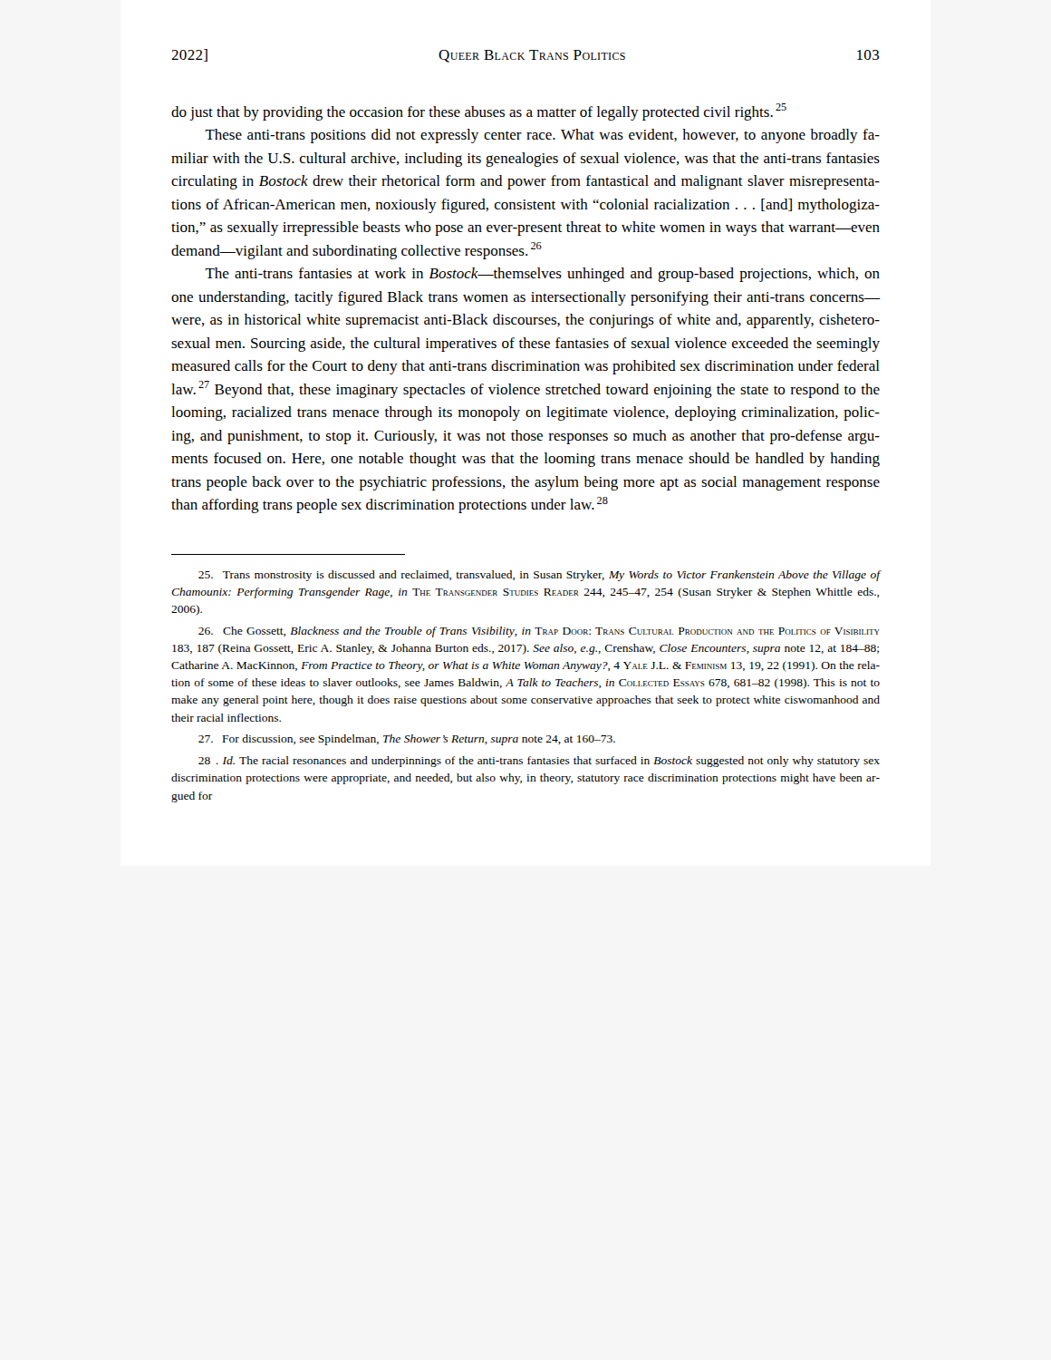2022] Queer Black Trans Politics 103
do just that by providing the occasion for these abuses as a matter of legally protected civil rights.25
These anti-trans positions did not expressly center race. What was evident, however, to anyone broadly familiar with the U.S. cultural archive, including its genealogies of sexual violence, was that the anti-trans fantasies circulating in Bostock drew their rhetorical form and power from fantastical and malignant slaver misrepresentations of African-American men, noxiously figured, consistent with “colonial racialization . . . [and] mythologization,” as sexually irrepressible beasts who pose an ever-present threat to white women in ways that warrant—even demand—vigilant and subordinating collective responses.26
The anti-trans fantasies at work in Bostock—themselves unhinged and group-based projections, which, on one understanding, tacitly figured Black trans women as intersectionally personifying their anti-trans concerns—were, as in historical white supremacist anti-Black discourses, the conjurings of white and, apparently, cisheterosexual men. Sourcing aside, the cultural imperatives of these fantasies of sexual violence exceeded the seemingly measured calls for the Court to deny that anti-trans discrimination was prohibited sex discrimination under federal law.27 Beyond that, these imaginary spectacles of violence stretched toward enjoining the state to respond to the looming, racialized trans menace through its monopoly on legitimate violence, deploying criminalization, policing, and punishment, to stop it. Curiously, it was not those responses so much as another that pro-defense arguments focused on. Here, one notable thought was that the looming trans menace should be handled by handing trans people back over to the psychiatric professions, the asylum being more apt as social management response than affording trans people sex discrimination protections under law.28
25. Trans monstrosity is discussed and reclaimed, transvalued, in Susan Stryker, My Words to Victor Frankenstein Above the Village of Chamounix: Performing Transgender Rage, in The Transgender Studies Reader 244, 245–47, 254 (Susan Stryker & Stephen Whittle eds., 2006).
26. Che Gossett, Blackness and the Trouble of Trans Visibility, in Trap Door: Trans Cultural Production and the Politics of Visibility 183, 187 (Reina Gossett, Eric A. Stanley, & Johanna Burton eds., 2017). See also, e.g., Crenshaw, Close Encounters, supra note 12, at 184–88; Catharine A. MacKinnon, From Practice to Theory, or What is a White Woman Anyway?, 4 Yale J.L. & Feminism 13, 19, 22 (1991). On the relation of some of these ideas to slaver outlooks, see James Baldwin, A Talk to Teachers, in Collected Essays 678, 681–82 (1998). This is not to make any general point here, though it does raise questions about some conservative approaches that seek to protect white ciswomanhood and their racial inflections.
27. For discussion, see Spindelman, The Shower’s Return, supra note 24, at 160–73.
28. Id. The racial resonances and underpinnings of the anti-trans fantasies that surfaced in Bostock suggested not only why statutory sex discrimination protections were appropriate, and needed, but also why, in theory, statutory race discrimination protections might have been argued for